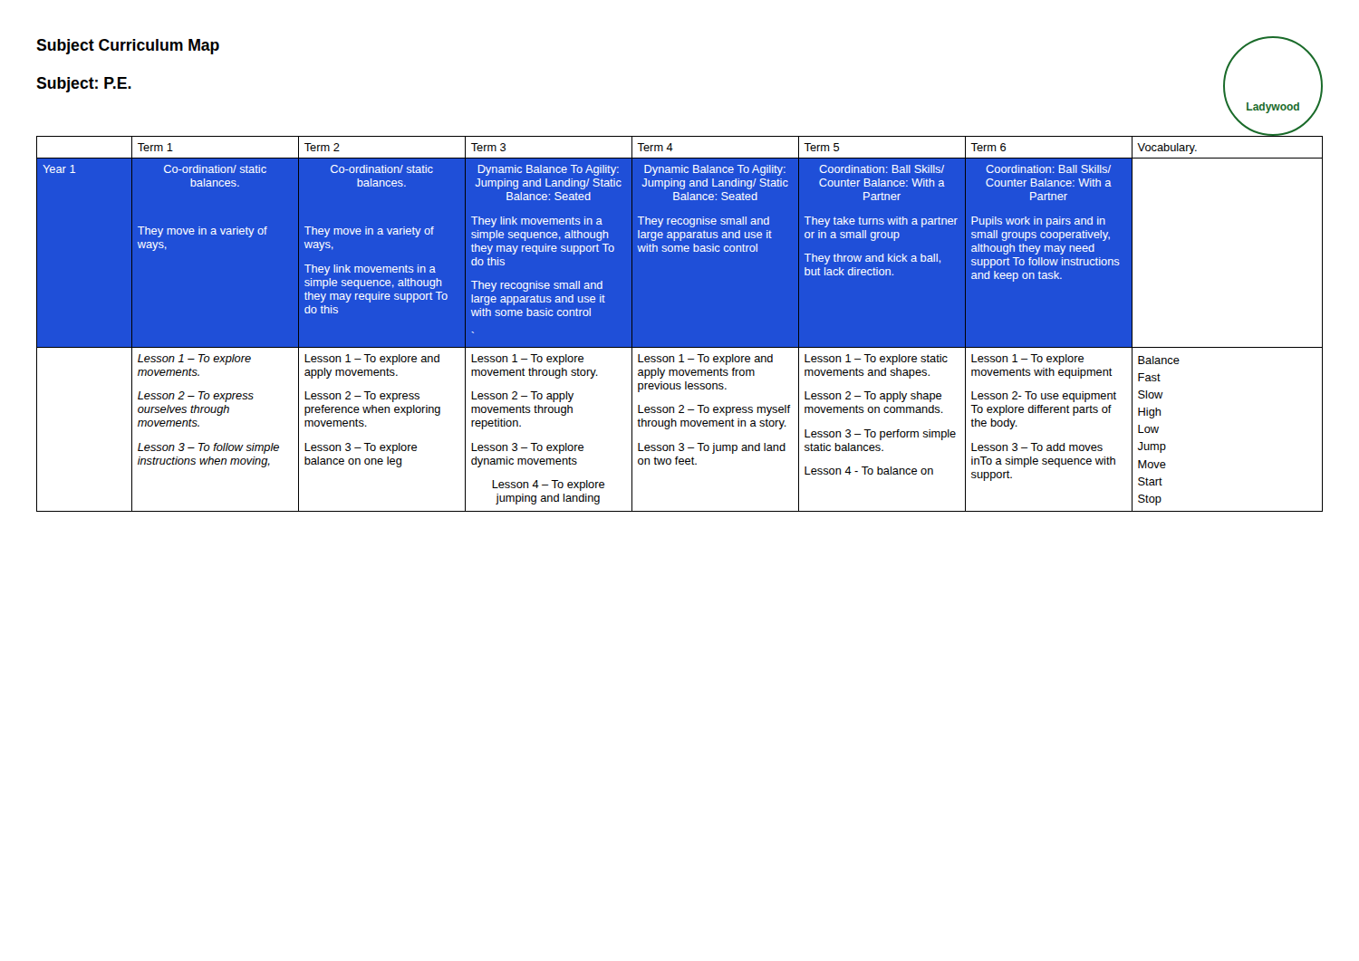Ladywood
Subject Curriculum Map
Subject: P.E.
| | Term 1 | Term 2 | Term 3 | Term 4 | Term 5 | Term 6 | Vocabulary. |
| --- | --- | --- | --- | --- | --- | --- | --- |
| Year 1 | Co-ordination/ static balances. They move in a variety of ways, | Co-ordination/ static balances. They move in a variety of ways, They link movements in a simple sequence, although they may require support To do this | Dynamic Balance To Agility: Jumping and Landing/ Static Balance: Seated They link movements in a simple sequence, although they may require support To do this They recognise small and large apparatus and use it with some basic control ` | Dynamic Balance To Agility: Jumping and Landing/ Static Balance: Seated They recognise small and large apparatus and use it with some basic control | Coordination: Ball Skills/ Counter Balance: With a Partner They take turns with a partner or in a small group They throw and kick a ball, but lack direction. | Coordination: Ball Skills/ Counter Balance: With a Partner Pupils work in pairs and in small groups cooperatively, although they may need support To follow instructions and keep on task. | |
| | Lesson 1 – To explore movements. Lesson 2 – To express ourselves through movements. Lesson 3 – To follow simple instructions when moving, | Lesson 1 – To explore and apply movements. Lesson 2 – To express preference when exploring movements. Lesson 3 – To explore balance on one leg | Lesson 1 – To explore movement through story. Lesson 2 – To apply movements through repetition. Lesson 3 – To explore dynamic movements Lesson 4 – To explore jumping and landing | Lesson 1 – To explore and apply movements from previous lessons. Lesson 2 – To express myself through movement in a story. Lesson 3 – To jump and land on two feet. | Lesson 1 – To explore static movements and shapes. Lesson 2 – To apply shape movements on commands. Lesson 3 – To perform simple static balances. Lesson 4 - To balance on | Lesson 1 – To explore movements with equipment Lesson 2- To use equipment To explore different parts of the body. Lesson 3 – To add moves inTo a simple sequence with support. | Balance Fast Slow High Low Jump Move Start Stop |